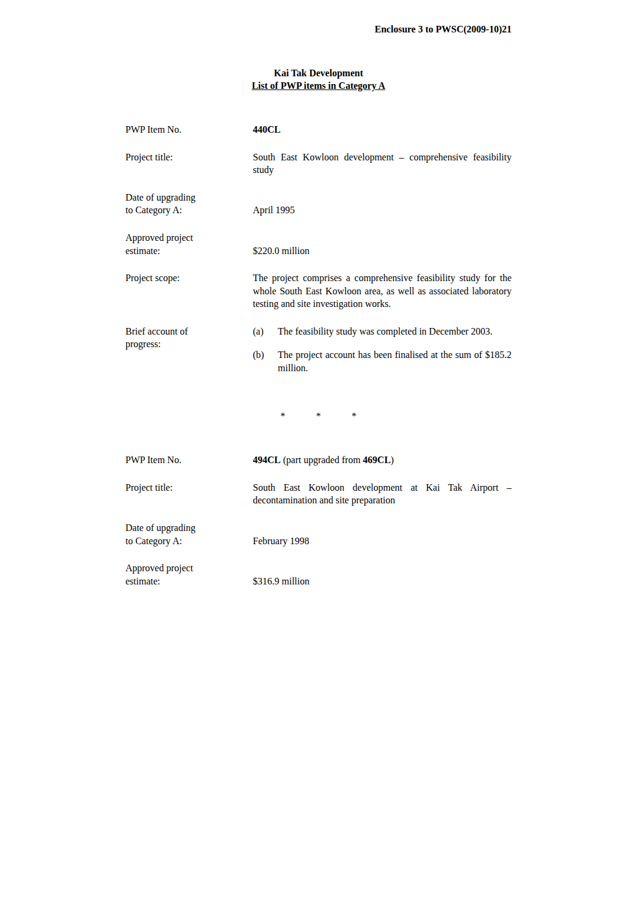Enclosure 3 to PWSC(2009-10)21
Kai Tak Development List of PWP items in Category A
| PWP Item No. | 440CL |
| Project title: | South East Kowloon development – comprehensive feasibility study |
| Date of upgrading to Category A: | April 1995 |
| Approved project estimate: | $220.0 million |
| Project scope: | The project comprises a comprehensive feasibility study for the whole South East Kowloon area, as well as associated laboratory testing and site investigation works. |
| Brief account of progress: | / (a) / The feasibility study was completed in December 2003. / / (b) / The project account has been finalised at the sum of $185.2 million. / |
***
| PWP Item No. | 494CL (part upgraded from 469CL ) |
| Project title: | South East Kowloon development at Kai Tak Airport – decontamination and site preparation |
| Date of upgrading to Category A: | February 1998 |
| Approved project estimate: | $316.9 million |